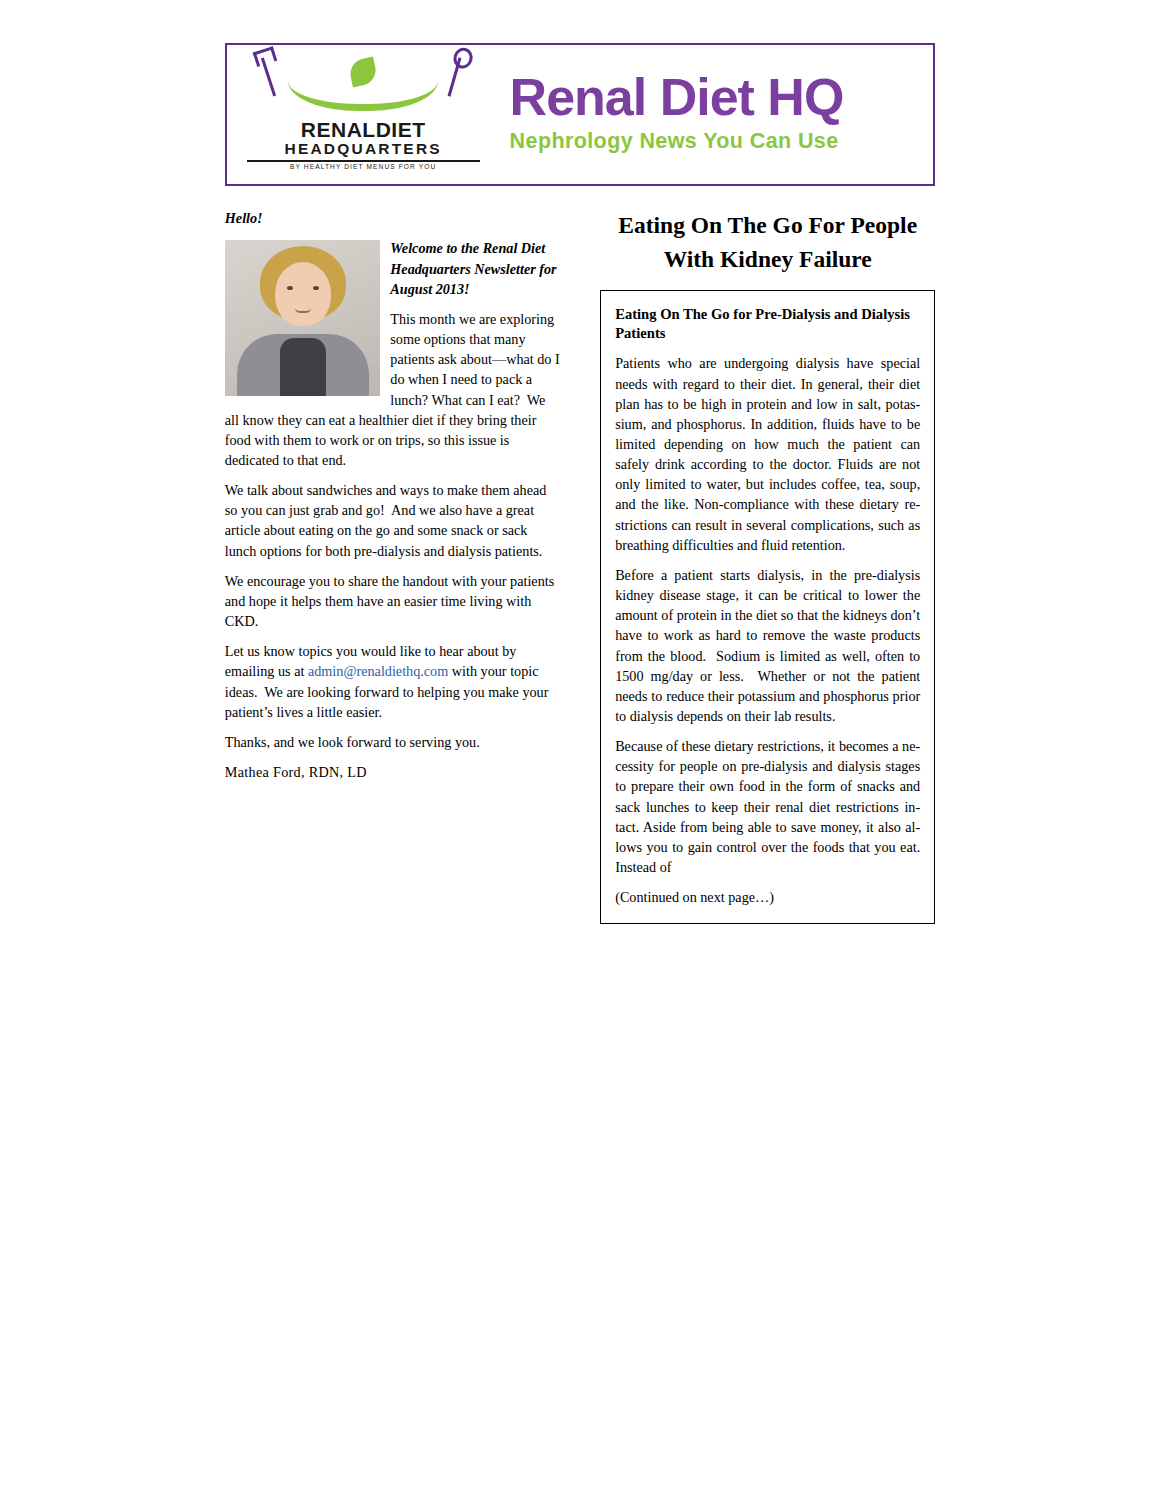RENALDIET
HEADQUARTERS
BY HEALTHY DIET MENUS FOR YOU
Renal Diet HQ
Nephrology News You Can Use
Hello!
Welcome to the Renal Diet Headquarters Newsletter for August 2013!
This month we are exploring some options that many patients ask about—what do I do when I need to pack a lunch? What can I eat? We all know they can eat a healthier diet if they bring their food with them to work or on trips, so this issue is dedicated to that end.
We talk about sandwiches and ways to make them ahead so you can just grab and go! And we also have a great article about eating on the go and some snack or sack lunch options for both pre-dialysis and dialysis patients.
We encourage you to share the handout with your patients and hope it helps them have an easier time living with CKD.
Let us know topics you would like to hear about by emailing us at admin@renaldiethq.com with your topic ideas. We are looking forward to helping you make your patient’s lives a little easier.
Thanks, and we look forward to serving you.
Mathea Ford, RDN, LD
Eating On The Go For People With Kidney Failure
Eating On The Go for Pre-Dialysis and Dialysis Patients
Patients who are undergoing dialysis have special needs with regard to their diet. In general, their diet plan has to be high in protein and low in salt, potassium, and phosphorus. In addition, fluids have to be limited depending on how much the patient can safely drink according to the doctor. Fluids are not only limited to water, but includes coffee, tea, soup, and the like. Non-compliance with these dietary restrictions can result in several complications, such as breathing difficulties and fluid retention.
Before a patient starts dialysis, in the pre-dialysis kidney disease stage, it can be critical to lower the amount of protein in the diet so that the kidneys don’t have to work as hard to remove the waste products from the blood. Sodium is limited as well, often to 1500 mg/day or less. Whether or not the patient needs to reduce their potassium and phosphorus prior to dialysis depends on their lab results.
Because of these dietary restrictions, it becomes a necessity for people on pre-dialysis and dialysis stages to prepare their own food in the form of snacks and sack lunches to keep their renal diet restrictions intact. Aside from being able to save money, it also allows you to gain control over the foods that you eat. Instead of
(Continued on next page…)